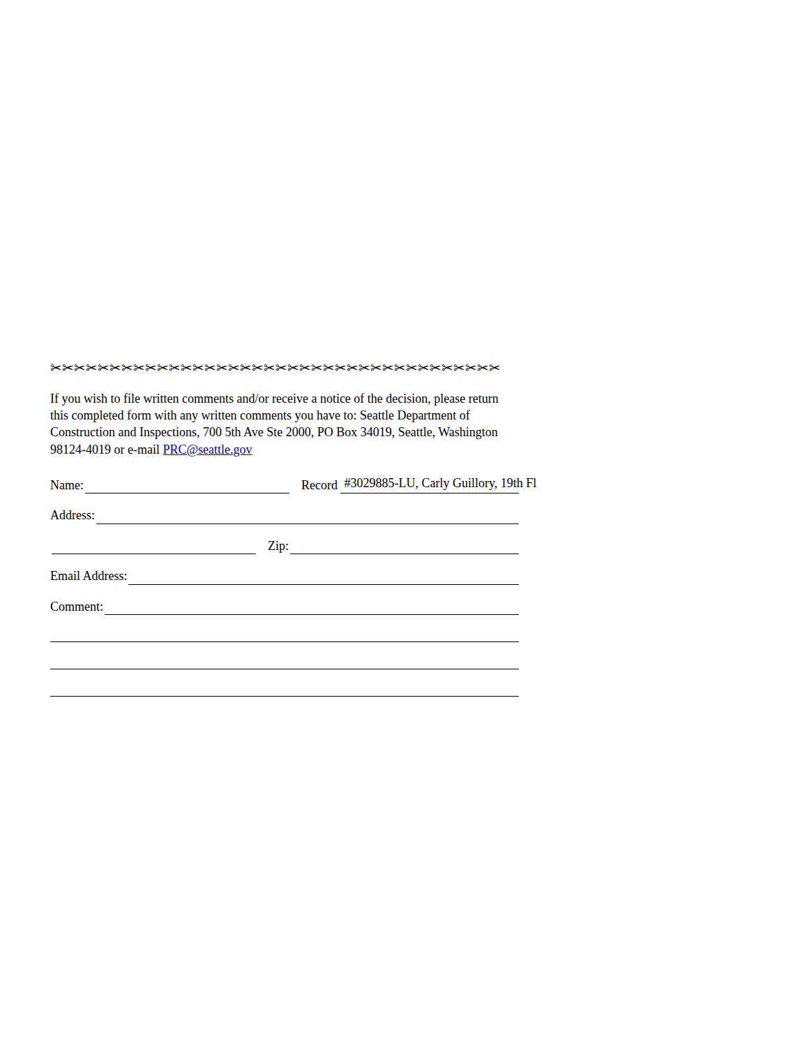✂✂✂✂✂✂✂✂✂✂✂✂✂✂✂✂✂✂✂✂✂✂✂✂✂✂✂✂✂✂✂✂✂✂✂✂✂✂
If you wish to file written comments and/or receive a notice of the decision, please return this completed form with any written comments you have to: Seattle Department of Construction and Inspections, 700 5th Ave Ste 2000, PO Box 34019, Seattle, Washington 98124-4019 or e-mail PRC@seattle.gov
Name: Record #3029885-LU, Carly Guillory, 19th Fl
Address:
Zip:
Email Address:
Comment: